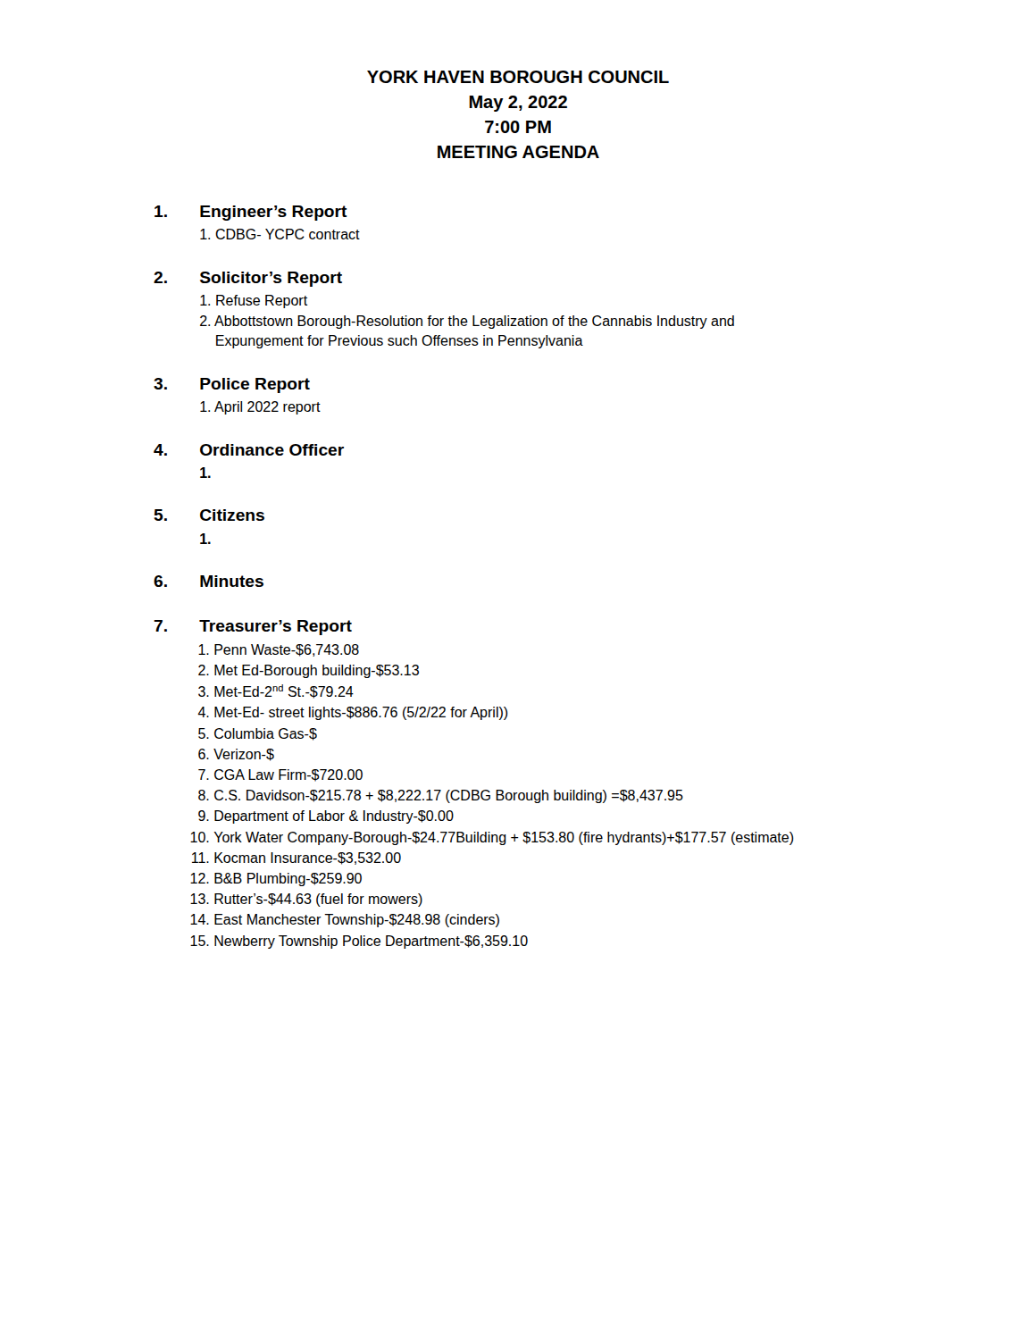YORK HAVEN BOROUGH COUNCIL
May 2, 2022
7:00 PM
MEETING AGENDA
1. Engineer’s Report
1. CDBG- YCPC contract
2. Solicitor’s Report
1. Refuse Report
2. Abbottstown Borough-Resolution for the Legalization of the Cannabis Industry and Expungement for Previous such Offenses in Pennsylvania
3. Police Report
1. April 2022 report
4. Ordinance Officer
1.
5. Citizens
1.
6. Minutes
7. Treasurer’s Report
Penn Waste-$6,743.08
Met Ed-Borough building-$53.13
Met-Ed-2nd St.-$79.24
Met-Ed- street lights-$886.76 (5/2/22 for April))
Columbia Gas-$
Verizon-$
CGA Law Firm-$720.00
C.S. Davidson-$215.78 + $8,222.17 (CDBG Borough building) =$8,437.95
Department of Labor & Industry-$0.00
York Water Company-Borough-$24.77Building + $153.80 (fire hydrants)+$177.57 (estimate)
Kocman Insurance-$3,532.00
B&B Plumbing-$259.90
Rutter’s-$44.63 (fuel for mowers)
East Manchester Township-$248.98 (cinders)
Newberry Township Police Department-$6,359.10